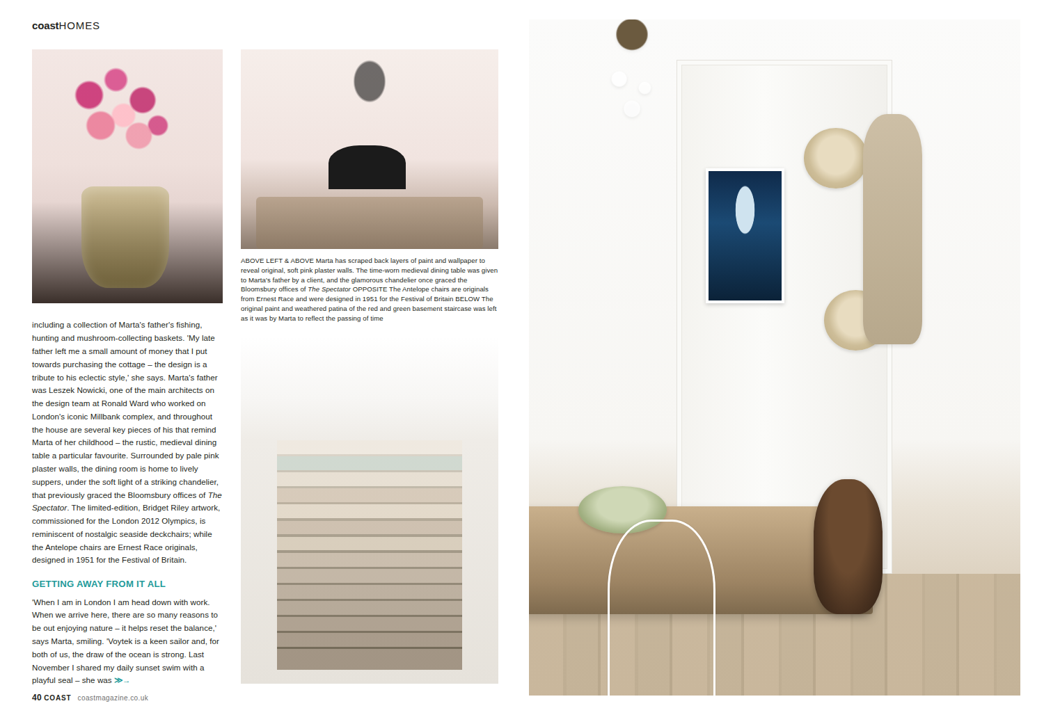coast HOMES
including a collection of Marta's father's fishing, hunting and mushroom-collecting baskets. 'My late father left me a small amount of money that I put towards purchasing the cottage – the design is a tribute to his eclectic style,' she says. Marta's father was Leszek Nowicki, one of the main architects on the design team at Ronald Ward who worked on London's iconic Millbank complex, and throughout the house are several key pieces of his that remind Marta of her childhood – the rustic, medieval dining table a particular favourite. Surrounded by pale pink plaster walls, the dining room is home to lively suppers, under the soft light of a striking chandelier, that previously graced the Bloomsbury offices of The Spectator. The limited-edition, Bridget Riley artwork, commissioned for the London 2012 Olympics, is reminiscent of nostalgic seaside deckchairs; while the Antelope chairs are Ernest Race originals, designed in 1951 for the Festival of Britain.
Getting away from it all
'When I am in London I am head down with work. When we arrive here, there are so many reasons to be out enjoying nature – it helps reset the balance,' says Marta, smiling. 'Voytek is a keen sailor and, for both of us, the draw of the ocean is strong. Last November I shared my daily sunset swim with a playful seal – she was ≫→
ABOVE LEFT & ABOVE Marta has scraped back layers of paint and wallpaper to reveal original, soft pink plaster walls. The time-worn medieval dining table was given to Marta's father by a client, and the glamorous chandelier once graced the Bloomsbury offices of The Spectator OPPOSITE The Antelope chairs are originals from Ernest Race and were designed in 1951 for the Festival of Britain BELOW The original paint and weathered patina of the red and green basement staircase was left as it was by Marta to reflect the passing of time
40 COAST coastmagazine.co.uk